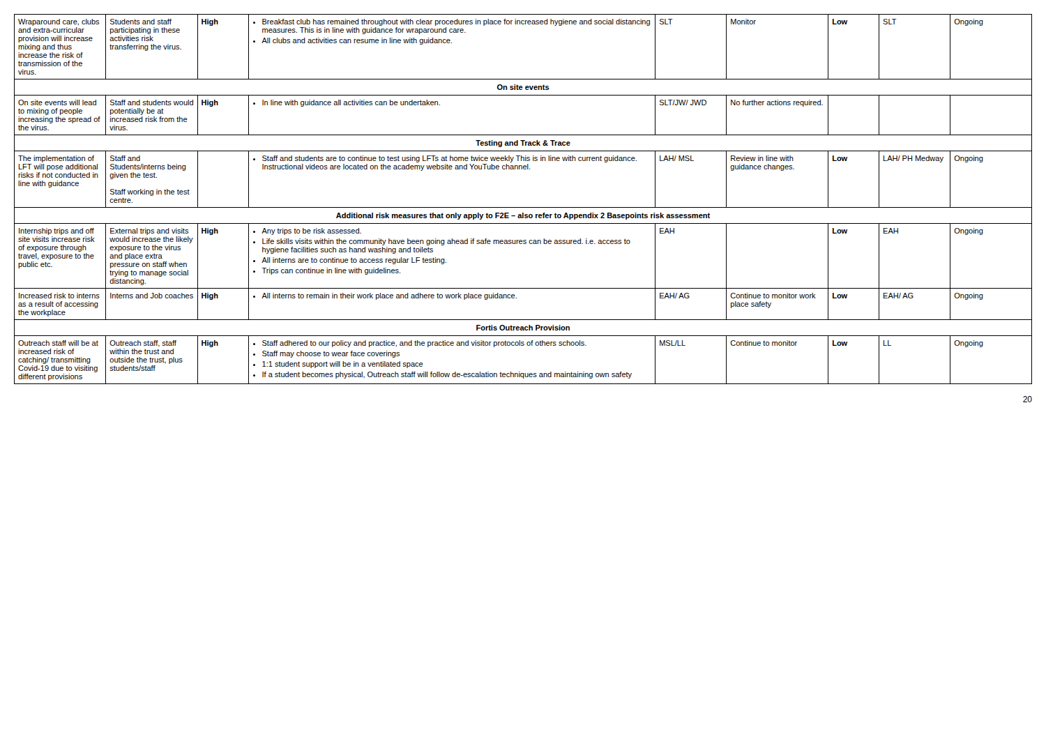| Wraparound care, clubs and extra-curricular provision will increase mixing and thus increase the risk of transmission of the virus. | Students and staff participating in these activities risk transferring the virus. | High | Breakfast club has remained throughout with clear procedures in place for increased hygiene and social distancing measures. This is in line with guidance for wraparound care. All clubs and activities can resume in line with guidance. | SLT | Monitor | Low | SLT | Ongoing |
| On site events |
| On site events will lead to mixing of people increasing the spread of the virus. | Staff and students would potentially be at increased risk from the virus. | High | In line with guidance all activities can be undertaken. | SLT/JW/ JWD | No further actions required. | | | |
| Testing and Track & Trace |
| The implementation of LFT will pose additional risks if not conducted in line with guidance | Staff and Students/interns being given the test. Staff working in the test centre. | | Staff and students are to continue to test using LFTs at home twice weekly This is in line with current guidance. Instructional videos are located on the academy website and YouTube channel. | LAH/ MSL | Review in line with guidance changes. | Low | LAH/ PH Medway | Ongoing |
| Additional risk measures that only apply to F2E – also refer to Appendix 2 Basepoints risk assessment |
| Internship trips and off site visits increase risk of exposure through travel, exposure to the public etc. | External trips and visits would increase the likely exposure to the virus and place extra pressure on staff when trying to manage social distancing. | High | Any trips to be risk assessed. Life skills visits within the community have been going ahead if safe measures can be assured. i.e. access to hygiene facilities such as hand washing and toilets All interns are to continue to access regular LF testing. Trips can continue in line with guidelines. | EAH | | Low | EAH | Ongoing |
| Increased risk to interns as a result of accessing the workplace | Interns and Job coaches | High | All interns to remain in their work place and adhere to work place guidance. | EAH/ AG | Continue to monitor work place safety | Low | EAH/ AG | Ongoing |
| Fortis Outreach Provision |
| Outreach staff will be at increased risk of catching/ transmitting Covid-19 due to visiting different provisions | Outreach staff, staff within the trust and outside the trust, plus students/staff | High | Staff adhered to our policy and practice, and the practice and visitor protocols of others schools. Staff may choose to wear face coverings 1:1 student support will be in a ventilated space If a student becomes physical, Outreach staff will follow de-escalation techniques and maintaining own safety | MSL/LL | Continue to monitor | Low | LL | Ongoing |
20